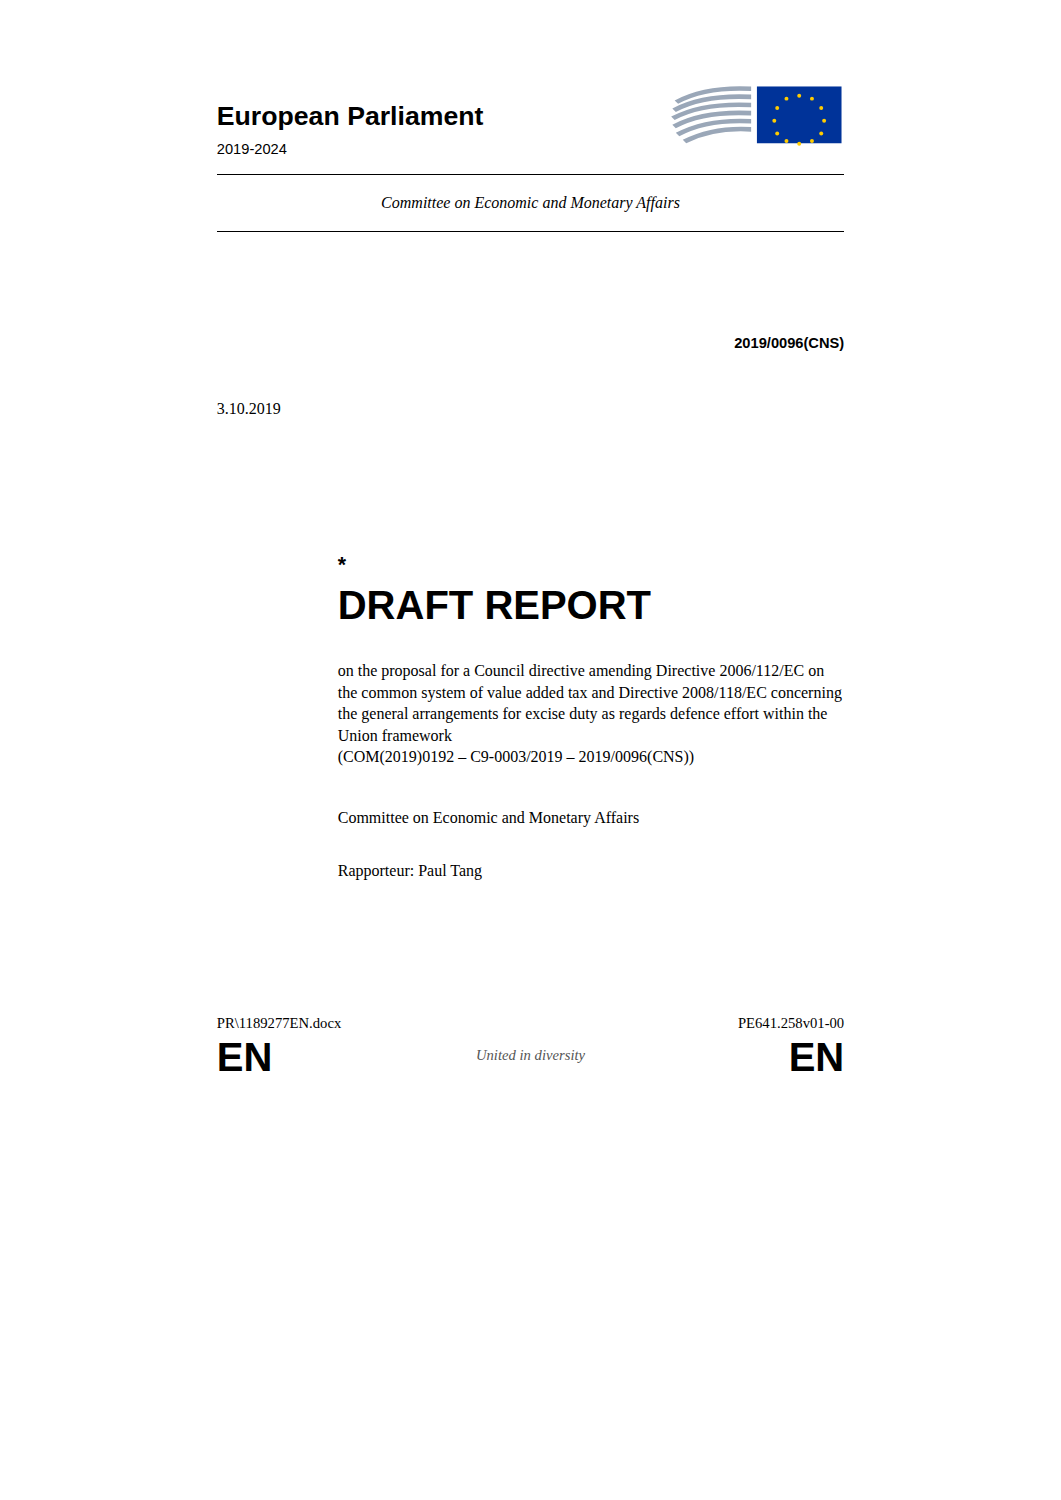European Parliament
2019-2024
Committee on Economic and Monetary Affairs
2019/0096(CNS)
3.10.2019
*
DRAFT REPORT
on the proposal for a Council directive amending Directive 2006/112/EC on the common system of value added tax and Directive 2008/118/EC concerning the general arrangements for excise duty as regards defence effort within the Union framework
(COM(2019)0192 – C9-0003/2019 – 2019/0096(CNS))
Committee on Economic and Monetary Affairs
Rapporteur: Paul Tang
PR\1189277EN.docx PE641.258v01-00
EN United in diversity EN